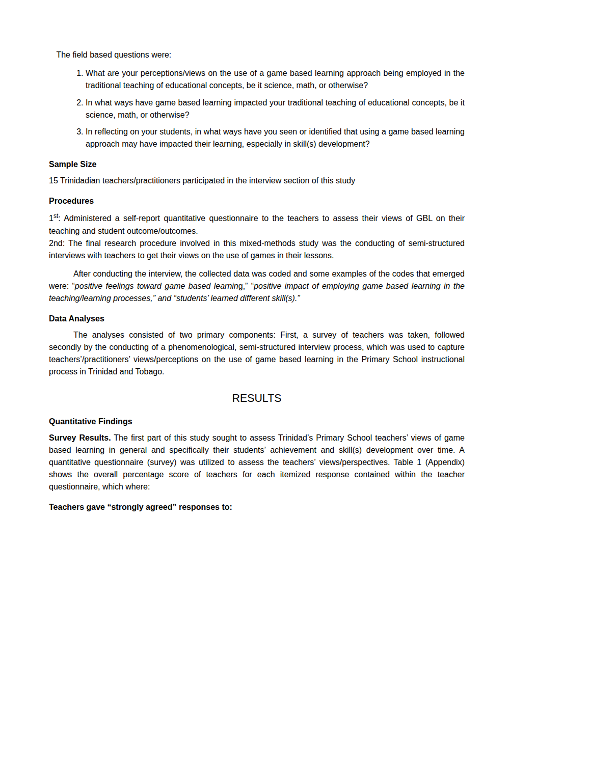The field based questions were:
What are your perceptions/views on the use of a game based learning approach being employed in the traditional teaching of educational concepts, be it science, math, or otherwise?
In what ways have game based learning impacted your traditional teaching of educational concepts, be it science, math, or otherwise?
In reflecting on your students, in what ways have you seen or identified that using a game based learning approach may have impacted their learning, especially in skill(s) development?
Sample Size
15 Trinidadian teachers/practitioners participated in the interview section of this study
Procedures
1st: Administered a self-report quantitative questionnaire to the teachers to assess their views of GBL on their teaching and student outcome/outcomes.
2nd: The final research procedure involved in this mixed-methods study was the conducting of semi-structured interviews with teachers to get their views on the use of games in their lessons.
After conducting the interview, the collected data was coded and some examples of the codes that emerged were: “positive feelings toward game based learning,” “positive impact of employing game based learning in the teaching/learning processes,” and “students’ learned different skill(s).”
Data Analyses
The analyses consisted of two primary components: First, a survey of teachers was taken, followed secondly by the conducting of a phenomenological, semi-structured interview process, which was used to capture teachers’/practitioners’ views/perceptions on the use of game based learning in the Primary School instructional process in Trinidad and Tobago.
RESULTS
Quantitative Findings
Survey Results. The first part of this study sought to assess Trinidad’s Primary School teachers’ views of game based learning in general and specifically their students’ achievement and skill(s) development over time. A quantitative questionnaire (survey) was utilized to assess the teachers’ views/perspectives. Table 1 (Appendix) shows the overall percentage score of teachers for each itemized response contained within the teacher questionnaire, which where:
Teachers gave “strongly agreed” responses to: